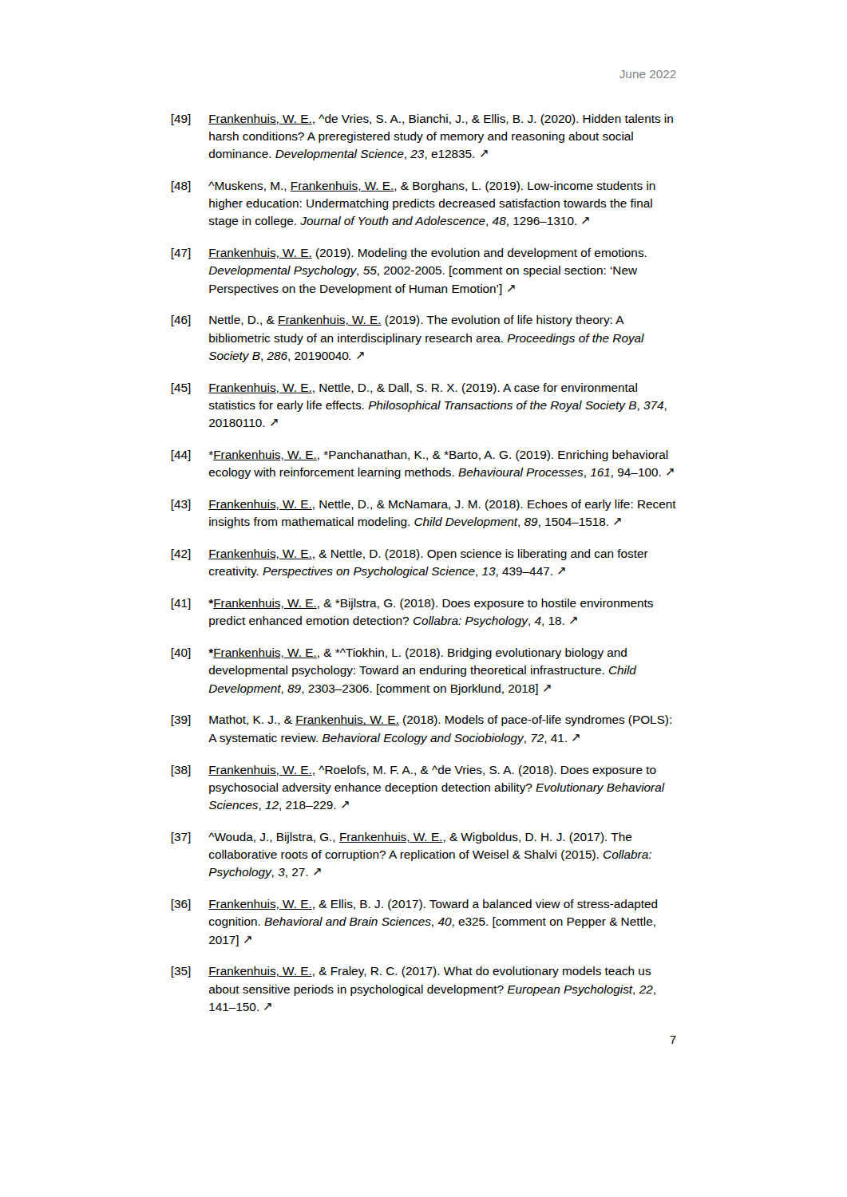June 2022
[49] Frankenhuis, W. E., ^de Vries, S. A., Bianchi, J., & Ellis, B. J. (2020). Hidden talents in harsh conditions? A preregistered study of memory and reasoning about social dominance. Developmental Science, 23, e12835. ↗
[48] ^Muskens, M., Frankenhuis, W. E., & Borghans, L. (2019). Low-income students in higher education: Undermatching predicts decreased satisfaction towards the final stage in college. Journal of Youth and Adolescence, 48, 1296–1310. ↗
[47] Frankenhuis, W. E. (2019). Modeling the evolution and development of emotions. Developmental Psychology, 55, 2002-2005. [comment on special section: ‘New Perspectives on the Development of Human Emotion’] ↗
[46] Nettle, D., & Frankenhuis, W. E. (2019). The evolution of life history theory: A bibliometric study of an interdisciplinary research area. Proceedings of the Royal Society B, 286, 20190040. ↗
[45] Frankenhuis, W. E., Nettle, D., & Dall, S. R. X. (2019). A case for environmental statistics for early life effects. Philosophical Transactions of the Royal Society B, 374, 20180110. ↗
[44] *Frankenhuis, W. E., *Panchanathan, K., & *Barto, A. G. (2019). Enriching behavioral ecology with reinforcement learning methods. Behavioural Processes, 161, 94–100. ↗
[43] Frankenhuis, W. E., Nettle, D., & McNamara, J. M. (2018). Echoes of early life: Recent insights from mathematical modeling. Child Development, 89, 1504–1518. ↗
[42] Frankenhuis, W. E., & Nettle, D. (2018). Open science is liberating and can foster creativity. Perspectives on Psychological Science, 13, 439–447. ↗
[41] *Frankenhuis, W. E., & *Bijlstra, G. (2018). Does exposure to hostile environments predict enhanced emotion detection? Collabra: Psychology, 4, 18. ↗
[40] *Frankenhuis, W. E., & *^Tiokhin, L. (2018). Bridging evolutionary biology and developmental psychology: Toward an enduring theoretical infrastructure. Child Development, 89, 2303–2306. [comment on Bjorklund, 2018] ↗
[39] Mathot, K. J., & Frankenhuis, W. E. (2018). Models of pace-of-life syndromes (POLS): A systematic review. Behavioral Ecology and Sociobiology, 72, 41. ↗
[38] Frankenhuis, W. E., ^Roelofs, M. F. A., & ^de Vries, S. A. (2018). Does exposure to psychosocial adversity enhance deception detection ability? Evolutionary Behavioral Sciences, 12, 218–229. ↗
[37] ^Wouda, J., Bijlstra, G., Frankenhuis, W. E., & Wigboldus, D. H. J. (2017). The collaborative roots of corruption? A replication of Weisel & Shalvi (2015). Collabra: Psychology, 3, 27. ↗
[36] Frankenhuis, W. E., & Ellis, B. J. (2017). Toward a balanced view of stress-adapted cognition. Behavioral and Brain Sciences, 40, e325. [comment on Pepper & Nettle, 2017] ↗
[35] Frankenhuis, W. E., & Fraley, R. C. (2017). What do evolutionary models teach us about sensitive periods in psychological development? European Psychologist, 22, 141–150. ↗
7